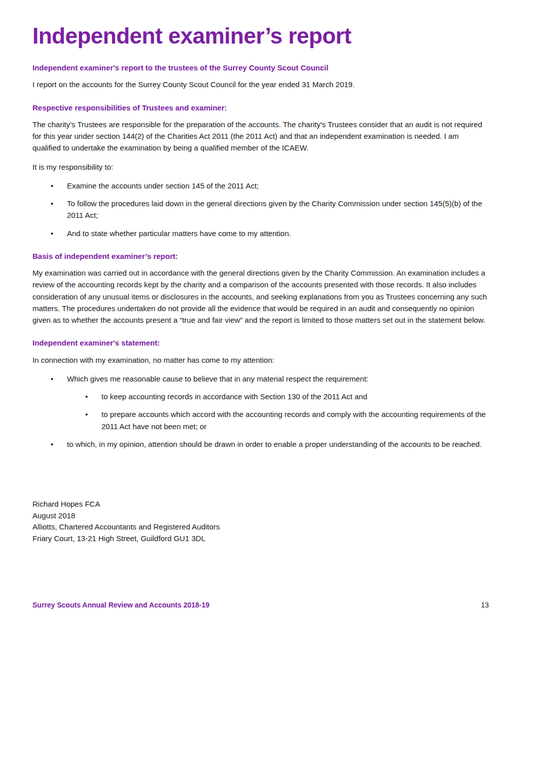Independent examiner’s report
Independent examiner's report to the trustees of the Surrey County Scout Council
I report on the accounts for the Surrey County Scout Council for the year ended 31 March 2019.
Respective responsibilities of Trustees and examiner:
The charity's Trustees are responsible for the preparation of the accounts. The charity's Trustees consider that an audit is not required for this year under section 144(2) of the Charities Act 2011 (the 2011 Act) and that an independent examination is needed. I am qualified to undertake the examination by being a qualified member of the ICAEW.
It is my responsibility to:
Examine the accounts under section 145 of the 2011 Act;
To follow the procedures laid down in the general directions given by the Charity Commission under section 145(5)(b) of the 2011 Act;
And to state whether particular matters have come to my attention.
Basis of independent examiner’s report:
My examination was carried out in accordance with the general directions given by the Charity Commission. An examination includes a review of the accounting records kept by the charity and a comparison of the accounts presented with those records. It also includes consideration of any unusual items or disclosures in the accounts, and seeking explanations from you as Trustees concerning any such matters. The procedures undertaken do not provide all the evidence that would be required in an audit and consequently no opinion given as to whether the accounts present a “true and fair view” and the report is limited to those matters set out in the statement below.
Independent examiner's statement:
In connection with my examination, no matter has come to my attention:
Which gives me reasonable cause to believe that in any material respect the requirement:
to keep accounting records in accordance with Section 130 of the 2011 Act and
to prepare accounts which accord with the accounting records and comply with the accounting requirements of the 2011 Act have not been met; or
to which, in my opinion, attention should be drawn in order to enable a proper understanding of the accounts to be reached.
Richard Hopes FCA
August 2018
Alliotts, Chartered Accountants and Registered Auditors
Friary Court, 13-21 High Street, Guildford GU1 3DL
Surrey Scouts Annual Review and Accounts 2018-19 13